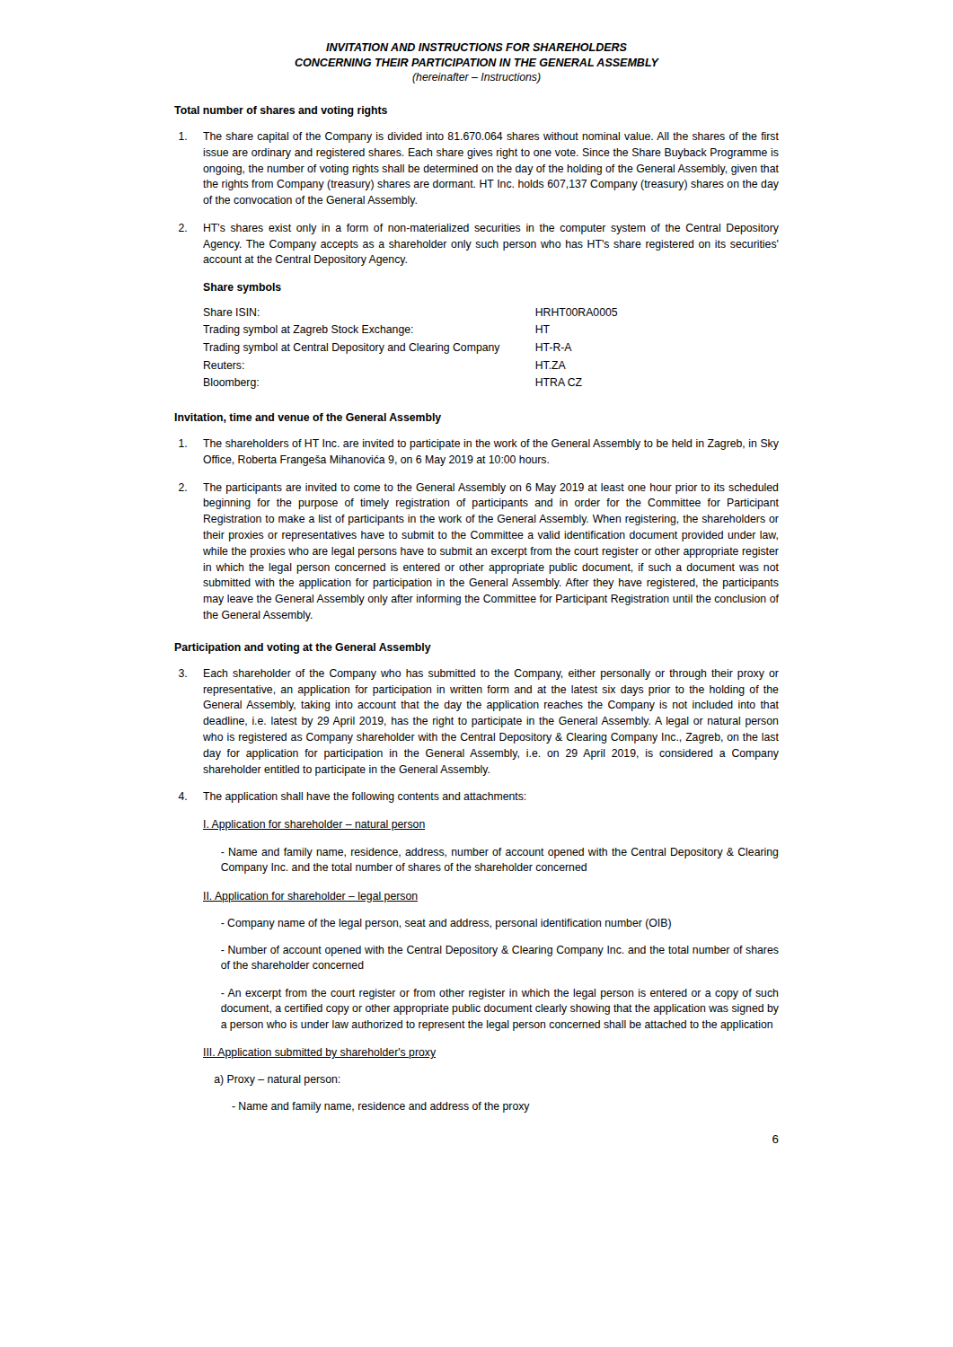INVITATION AND INSTRUCTIONS FOR SHAREHOLDERS
CONCERNING THEIR PARTICIPATION IN THE GENERAL ASSEMBLY
(hereinafter – Instructions)
Total number of shares and voting rights
The share capital of the Company is divided into 81.670.064 shares without nominal value. All the shares of the first issue are ordinary and registered shares. Each share gives right to one vote. Since the Share Buyback Programme is ongoing, the number of voting rights shall be determined on the day of the holding of the General Assembly, given that the rights from Company (treasury) shares are dormant. HT Inc. holds 607,137 Company (treasury) shares on the day of the convocation of the General Assembly.
HT's shares exist only in a form of non-materialized securities in the computer system of the Central Depository Agency. The Company accepts as a shareholder only such person who has HT's share registered on its securities' account at the Central Depository Agency.
Share symbols
| Share ISIN: | HRHT00RA0005 |
| Trading symbol at Zagreb Stock Exchange: | HT |
| Trading symbol at Central Depository and Clearing Company | HT-R-A |
| Reuters: | HT.ZA |
| Bloomberg: | HTRA CZ |
Invitation, time and venue of the General Assembly
The shareholders of HT Inc. are invited to participate in the work of the General Assembly to be held in Zagreb, in Sky Office, Roberta Frangeša Mihanovića 9, on 6 May 2019 at 10:00 hours.
The participants are invited to come to the General Assembly on 6 May 2019 at least one hour prior to its scheduled beginning for the purpose of timely registration of participants and in order for the Committee for Participant Registration to make a list of participants in the work of the General Assembly. When registering, the shareholders or their proxies or representatives have to submit to the Committee a valid identification document provided under law, while the proxies who are legal persons have to submit an excerpt from the court register or other appropriate register in which the legal person concerned is entered or other appropriate public document, if such a document was not submitted with the application for participation in the General Assembly. After they have registered, the participants may leave the General Assembly only after informing the Committee for Participant Registration until the conclusion of the General Assembly.
Participation and voting at the General Assembly
Each shareholder of the Company who has submitted to the Company, either personally or through their proxy or representative, an application for participation in written form and at the latest six days prior to the holding of the General Assembly, taking into account that the day the application reaches the Company is not included into that deadline, i.e. latest by 29 April 2019, has the right to participate in the General Assembly. A legal or natural person who is registered as Company shareholder with the Central Depository & Clearing Company Inc., Zagreb, on the last day for application for participation in the General Assembly, i.e. on 29 April 2019, is considered a Company shareholder entitled to participate in the General Assembly.
The application shall have the following contents and attachments:
I. Application for shareholder – natural person
- Name and family name, residence, address, number of account opened with the Central Depository & Clearing Company Inc. and the total number of shares of the shareholder concerned
II. Application for shareholder – legal person
- Company name of the legal person, seat and address, personal identification number (OIB)
- Number of account opened with the Central Depository & Clearing Company Inc. and the total number of shares of the shareholder concerned
- An excerpt from the court register or from other register in which the legal person is entered or a copy of such document, a certified copy or other appropriate public document clearly showing that the application was signed by a person who is under law authorized to represent the legal person concerned shall be attached to the application
III. Application submitted by shareholder's proxy
a) Proxy – natural person:
- Name and family name, residence and address of the proxy
6